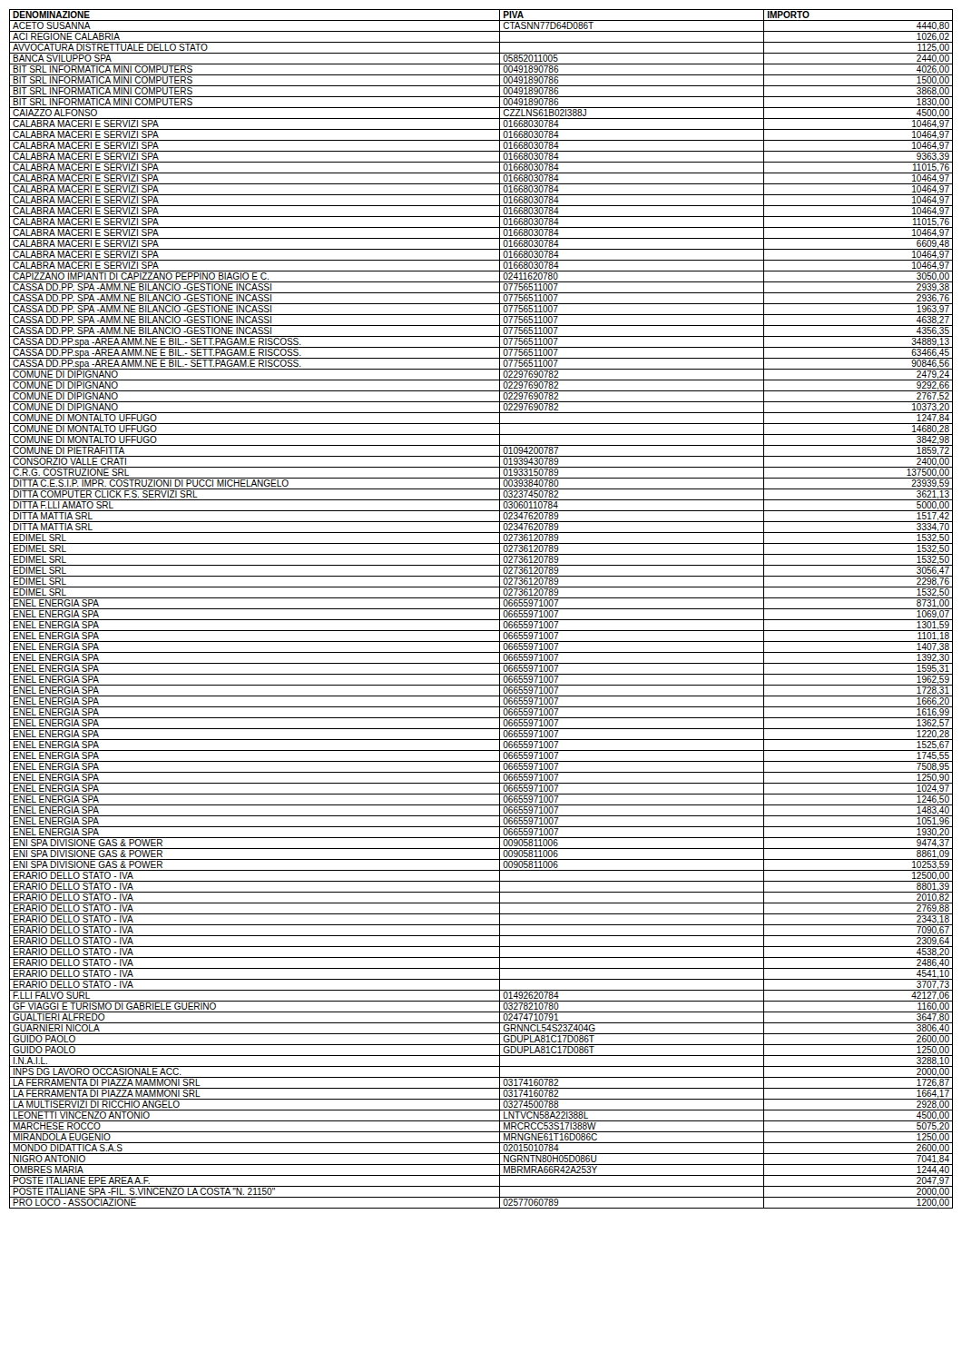| DENOMINAZIONE | PIVA | IMPORTO |
| --- | --- | --- |
| ACETO SUSANNA | CTASNN77D64D086T | 4440,80 |
| ACI REGIONE CALABRIA | | 1026,02 |
| AVVOCATURA DISTRETTUALE DELLO STATO | | 1125,00 |
| BANCA SVILUPPO SPA | 05852011005 | 2440,00 |
| BIT SRL INFORMATICA MINI COMPUTERS | 00491890786 | 4026,00 |
| BIT SRL INFORMATICA MINI COMPUTERS | 00491890786 | 1500,00 |
| BIT SRL INFORMATICA MINI COMPUTERS | 00491890786 | 3868,00 |
| BIT SRL INFORMATICA MINI COMPUTERS | 00491890786 | 1830,00 |
| CAIAZZO ALFONSO | CZZLNS61B02I388J | 4500,00 |
| CALABRA MACERI E SERVIZI SPA | 01668030784 | 10464,97 |
| CALABRA MACERI E SERVIZI SPA | 01668030784 | 10464,97 |
| CALABRA MACERI E SERVIZI SPA | 01668030784 | 10464,97 |
| CALABRA MACERI E SERVIZI SPA | 01668030784 | 9363,39 |
| CALABRA MACERI E SERVIZI SPA | 01668030784 | 11015,76 |
| CALABRA MACERI E SERVIZI SPA | 01668030784 | 10464,97 |
| CALABRA MACERI E SERVIZI SPA | 01668030784 | 10464,97 |
| CALABRA MACERI E SERVIZI SPA | 01668030784 | 10464,97 |
| CALABRA MACERI E SERVIZI SPA | 01668030784 | 10464,97 |
| CALABRA MACERI E SERVIZI SPA | 01668030784 | 11015,76 |
| CALABRA MACERI E SERVIZI SPA | 01668030784 | 10464,97 |
| CALABRA MACERI E SERVIZI SPA | 01668030784 | 6609,48 |
| CALABRA MACERI E SERVIZI SPA | 01668030784 | 10464,97 |
| CALABRA MACERI E SERVIZI SPA | 01668030784 | 10464,97 |
| CAPIZZANO IMPIANTI DI CAPIZZANO PEPPINO BIAGIO E C. | 02411620780 | 3050,00 |
| CASSA DD.PP. SPA -AMM.NE BILANCIO -GESTIONE INCASSI | 07756511007 | 2939,38 |
| CASSA DD.PP. SPA -AMM.NE BILANCIO -GESTIONE INCASSI | 07756511007 | 2936,76 |
| CASSA DD.PP. SPA -AMM.NE BILANCIO -GESTIONE INCASSI | 07756511007 | 1963,97 |
| CASSA DD.PP. SPA -AMM.NE BILANCIO -GESTIONE INCASSI | 07756511007 | 4638,27 |
| CASSA DD.PP. SPA -AMM.NE BILANCIO -GESTIONE INCASSI | 07756511007 | 4356,35 |
| CASSA DD.PP.spa -AREA AMM.NE E BIL.- SETT.PAGAM.E RISCOSS. | 07756511007 | 34889,13 |
| CASSA DD.PP.spa -AREA AMM.NE E BIL.- SETT.PAGAM.E RISCOSS. | 07756511007 | 63466,45 |
| CASSA DD.PP.spa -AREA AMM.NE E BIL.- SETT.PAGAM.E RISCOSS. | 07756511007 | 90846,56 |
| COMUNE DI DIPIGNANO | 02297690782 | 2479,24 |
| COMUNE DI DIPIGNANO | 02297690782 | 9292,66 |
| COMUNE DI DIPIGNANO | 02297690782 | 2767,52 |
| COMUNE DI DIPIGNANO | 02297690782 | 10373,20 |
| COMUNE DI MONTALTO UFFUGO | | 1247,84 |
| COMUNE DI MONTALTO UFFUGO | | 14680,28 |
| COMUNE DI MONTALTO UFFUGO | | 3842,98 |
| COMUNE DI PIETRAFITTA | 01094200787 | 1859,72 |
| CONSORZIO VALLE CRATI | 01939430789 | 2400,00 |
| C.R.G. COSTRUZIONE SRL | 01933150789 | 137500,00 |
| DITTA C.E.S.I.P. IMPR. COSTRUZIONI DI PUCCI MICHELANGELO | 00393840780 | 23939,59 |
| DITTA COMPUTER CLICK F.S. SERVIZI SRL | 03237450782 | 3621,13 |
| DITTA F.LLI AMATO SRL | 03060110784 | 5000,00 |
| DITTA MATTIA SRL | 02347620789 | 1517,42 |
| DITTA MATTIA SRL | 02347620789 | 3334,70 |
| EDIMEL SRL | 02736120789 | 1532,50 |
| EDIMEL SRL | 02736120789 | 1532,50 |
| EDIMEL SRL | 02736120789 | 1532,50 |
| EDIMEL SRL | 02736120789 | 3056,47 |
| EDIMEL SRL | 02736120789 | 2298,76 |
| EDIMEL SRL | 02736120789 | 1532,50 |
| ENEL ENERGIA SPA | 06655971007 | 8731,00 |
| ENEL ENERGIA SPA | 06655971007 | 1069,07 |
| ENEL ENERGIA SPA | 06655971007 | 1301,59 |
| ENEL ENERGIA SPA | 06655971007 | 1101,18 |
| ENEL ENERGIA SPA | 06655971007 | 1407,38 |
| ENEL ENERGIA SPA | 06655971007 | 1392,30 |
| ENEL ENERGIA SPA | 06655971007 | 1595,31 |
| ENEL ENERGIA SPA | 06655971007 | 1962,59 |
| ENEL ENERGIA SPA | 06655971007 | 1728,31 |
| ENEL ENERGIA SPA | 06655971007 | 1666,20 |
| ENEL ENERGIA SPA | 06655971007 | 1616,99 |
| ENEL ENERGIA SPA | 06655971007 | 1362,57 |
| ENEL ENERGIA SPA | 06655971007 | 1220,28 |
| ENEL ENERGIA SPA | 06655971007 | 1525,67 |
| ENEL ENERGIA SPA | 06655971007 | 1745,55 |
| ENEL ENERGIA SPA | 06655971007 | 7508,95 |
| ENEL ENERGIA SPA | 06655971007 | 1250,90 |
| ENEL ENERGIA SPA | 06655971007 | 1024,97 |
| ENEL ENERGIA SPA | 06655971007 | 1246,50 |
| ENEL ENERGIA SPA | 06655971007 | 1483,40 |
| ENEL ENERGIA SPA | 06655971007 | 1051,96 |
| ENEL ENERGIA SPA | 06655971007 | 1930,20 |
| ENI SPA DIVISIONE GAS & POWER | 00905811006 | 9474,37 |
| ENI SPA DIVISIONE GAS & POWER | 00905811006 | 8861,09 |
| ENI SPA DIVISIONE GAS & POWER | 00905811006 | 10253,59 |
| ERARIO DELLO STATO - IVA | | 12500,00 |
| ERARIO DELLO STATO - IVA | | 8801,39 |
| ERARIO DELLO STATO - IVA | | 2010,82 |
| ERARIO DELLO STATO - IVA | | 2769,88 |
| ERARIO DELLO STATO - IVA | | 2343,18 |
| ERARIO DELLO STATO - IVA | | 7090,67 |
| ERARIO DELLO STATO - IVA | | 2309,64 |
| ERARIO DELLO STATO - IVA | | 4538,20 |
| ERARIO DELLO STATO - IVA | | 2486,40 |
| ERARIO DELLO STATO - IVA | | 4541,10 |
| ERARIO DELLO STATO - IVA | | 3707,73 |
| F.LLI FALVO SURL | 01492620784 | 42127,06 |
| GF VIAGGI E TURISMO DI GABRIELE GUERINO | 03278210780 | 1160,00 |
| GUALTIERI ALFREDO | 02474710791 | 3647,80 |
| GUARNIERI NICOLA | GRNNCL54S23Z404G | 3806,40 |
| GUIDO PAOLO | GDUPLA81C17D086T | 2600,00 |
| GUIDO PAOLO | GDUPLA81C17D086T | 1250,00 |
| I.N.A.I.L. | | 3288,10 |
| INPS DG LAVORO OCCASIONALE ACC. | | 2000,00 |
| LA FERRAMENTA DI PIAZZA MAMMONI SRL | 03174160782 | 1726,87 |
| LA FERRAMENTA DI PIAZZA MAMMONI SRL | 03174160782 | 1664,17 |
| LA MULTISERVIZI DI RICCHIO ANGELO | 03274500788 | 2928,00 |
| LEONETTI VINCENZO ANTONIO | LNTVCN58A22I388L | 4500,00 |
| MARCHESE ROCCO | MRCRCC53S17I388W | 5075,20 |
| MIRANDOLA EUGENIO | MRNGNE61T16D086C | 1250,00 |
| MONDO DIDATTICA S.A.S | 02015010784 | 2600,00 |
| NIGRO ANTONIO | NGRNTN80H05D086U | 7041,84 |
| OMBRES MARIA | MBRMRA66R42A253Y | 1244,40 |
| POSTE ITALIANE EPE AREA A.F. | | 2047,97 |
| POSTE ITALIANE SPA -FIL. S.VINCENZO LA COSTA "N. 21150" | | 2000,00 |
| PRO LOCO - ASSOCIAZIONE | 02577060789 | 1200,00 |